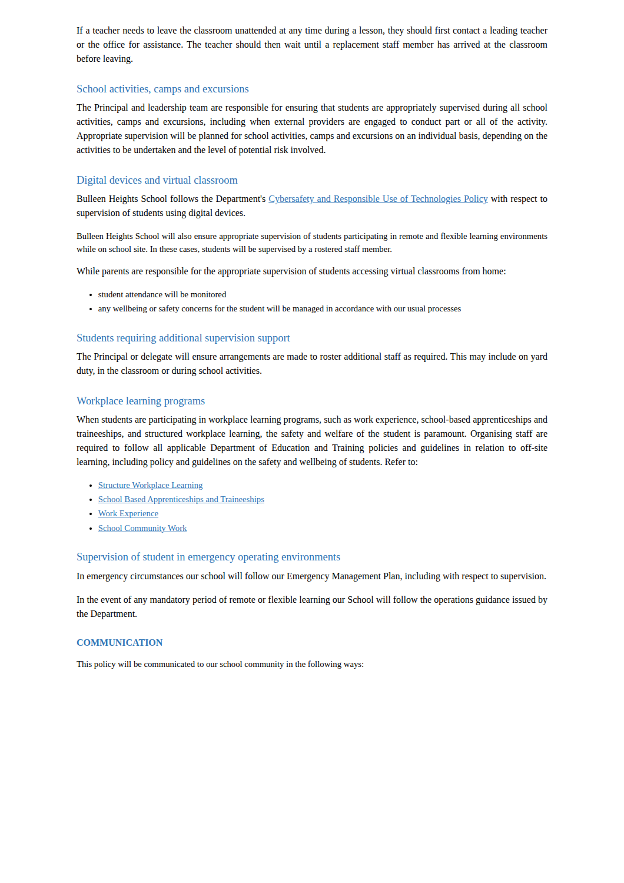If a teacher needs to leave the classroom unattended at any time during a lesson, they should first contact a leading teacher or the office for assistance. The teacher should then wait until a replacement staff member has arrived at the classroom before leaving.
School activities, camps and excursions
The Principal and leadership team are responsible for ensuring that students are appropriately supervised during all school activities, camps and excursions, including when external providers are engaged to conduct part or all of the activity. Appropriate supervision will be planned for school activities, camps and excursions on an individual basis, depending on the activities to be undertaken and the level of potential risk involved.
Digital devices and virtual classroom
Bulleen Heights School follows the Department's Cybersafety and Responsible Use of Technologies Policy with respect to supervision of students using digital devices.
Bulleen Heights School will also ensure appropriate supervision of students participating in remote and flexible learning environments while on school site. In these cases, students will be supervised by a rostered staff member.
While parents are responsible for the appropriate supervision of students accessing virtual classrooms from home:
student attendance will be monitored
any wellbeing or safety concerns for the student will be managed in accordance with our usual processes
Students requiring additional supervision support
The Principal or delegate will ensure arrangements are made to roster additional staff as required. This may include on yard duty, in the classroom or during school activities.
Workplace learning programs
When students are participating in workplace learning programs, such as work experience, school-based apprenticeships and traineeships, and structured workplace learning, the safety and welfare of the student is paramount. Organising staff are required to follow all applicable Department of Education and Training policies and guidelines in relation to off-site learning, including policy and guidelines on the safety and wellbeing of students. Refer to:
Structure Workplace Learning
School Based Apprenticeships and Traineeships
Work Experience
School Community Work
Supervision of student in emergency operating environments
In emergency circumstances our school will follow our Emergency Management Plan, including with respect to supervision.
In the event of any mandatory period of remote or flexible learning our School will follow the operations guidance issued by the Department.
Communication
This policy will be communicated to our school community in the following ways: